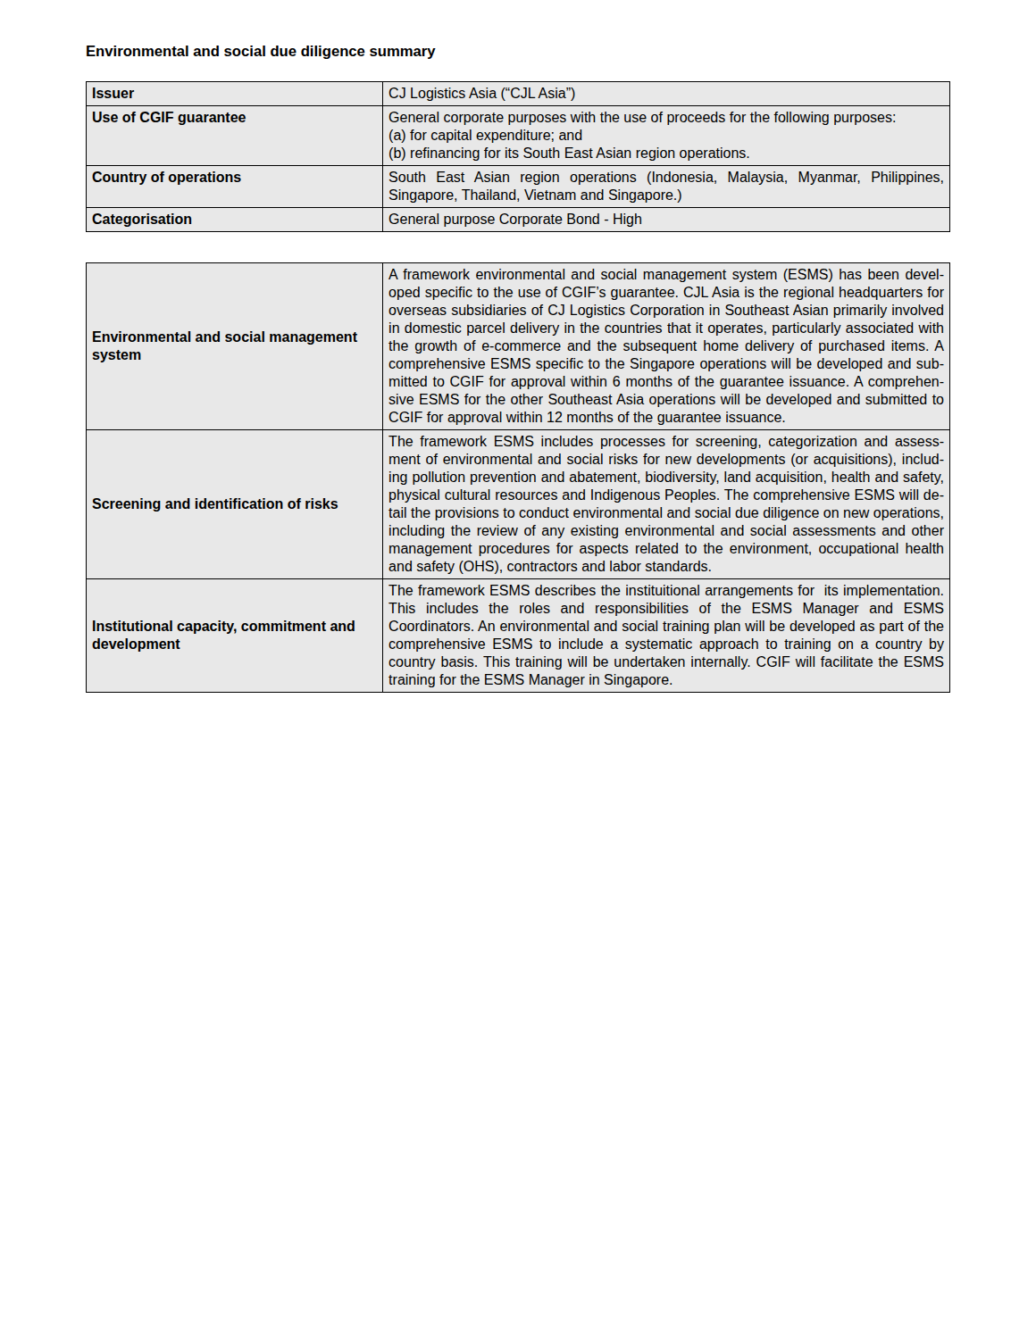Environmental and social due diligence summary
| Issuer | CJ Logistics Asia (“CJL Asia”) |
| Use of CGIF guarantee | General corporate purposes with the use of proceeds for the following purposes: (a) for capital expenditure; and (b) refinancing for its South East Asian region operations. |
| Country of operations | South East Asian region operations (Indonesia, Malaysia, Myanmar, Philippines, Singapore, Thailand, Vietnam and Singapore.) |
| Categorisation | General purpose Corporate Bond - High |
| Environmental and social management system | A framework environmental and social management system (ESMS) has been developed specific to the use of CGIF’s guarantee. CJL Asia is the regional headquarters for overseas subsidiaries of CJ Logistics Corporation in Southeast Asian primarily involved in domestic parcel delivery in the countries that it operates, particularly associated with the growth of e-commerce and the subsequent home delivery of purchased items. A comprehensive ESMS specific to the Singapore operations will be developed and submitted to CGIF for approval within 6 months of the guarantee issuance. A comprehensive ESMS for the other Southeast Asia operations will be developed and submitted to CGIF for approval within 12 months of the guarantee issuance. |
| Screening and identification of risks | The framework ESMS includes processes for screening, categorization and assessment of environmental and social risks for new developments (or acquisitions), including pollution prevention and abatement, biodiversity, land acquisition, health and safety, physical cultural resources and Indigenous Peoples. The comprehensive ESMS will detail the provisions to conduct environmental and social due diligence on new operations, including the review of any existing environmental and social assessments and other management procedures for aspects related to the environment, occupational health and safety (OHS), contractors and labor standards. |
| Institutional capacity, commitment and development | The framework ESMS describes the instituitional arrangements for its implementation. This includes the roles and responsibilities of the ESMS Manager and ESMS Coordinators. An environmental and social training plan will be developed as part of the comprehensive ESMS to include a systematic approach to training on a country by country basis. This training will be undertaken internally. CGIF will facilitate the ESMS training for the ESMS Manager in Singapore. |